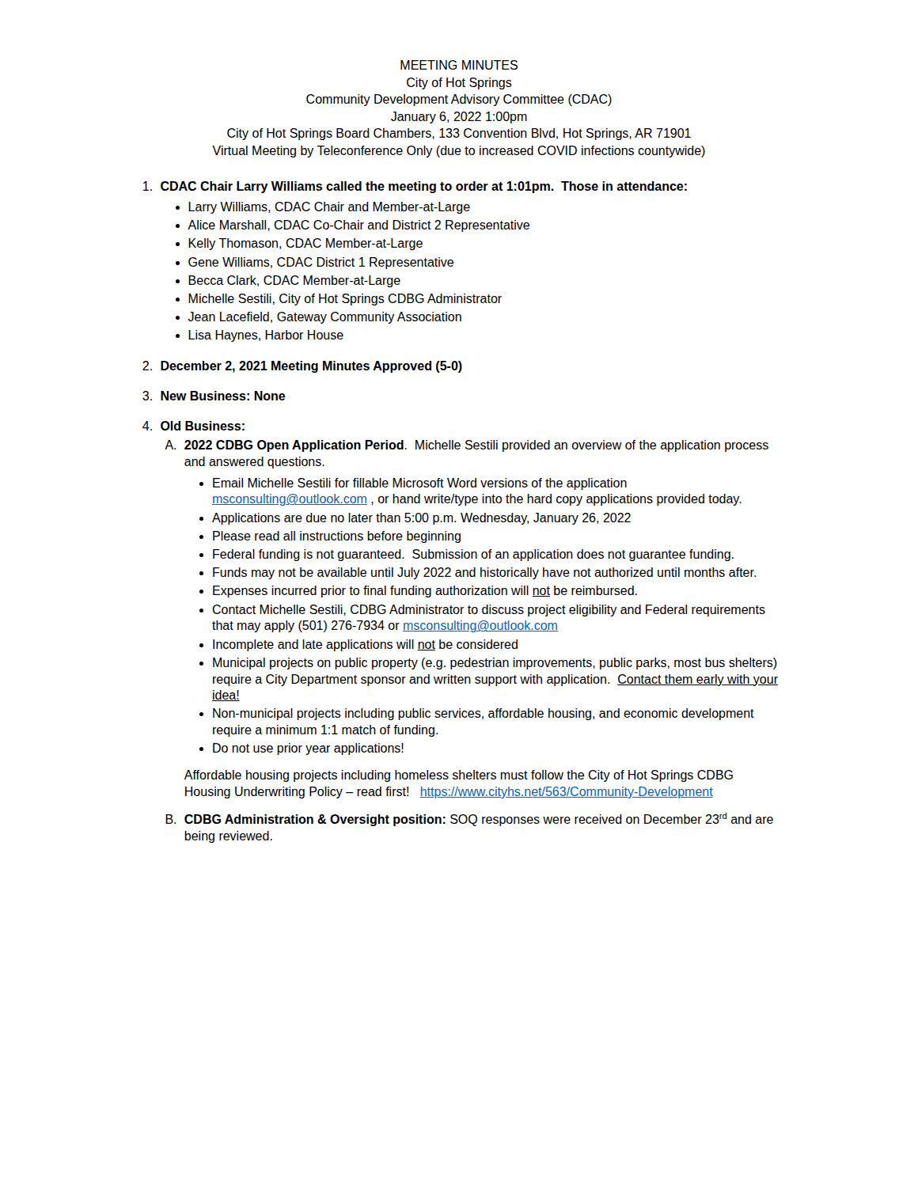MEETING MINUTES
City of Hot Springs
Community Development Advisory Committee (CDAC)
January 6, 2022 1:00pm
City of Hot Springs Board Chambers, 133 Convention Blvd, Hot Springs, AR 71901
Virtual Meeting by Teleconference Only (due to increased COVID infections countywide)
CDAC Chair Larry Williams called the meeting to order at 1:01pm. Those in attendance:
Larry Williams, CDAC Chair and Member-at-Large
Alice Marshall, CDAC Co-Chair and District 2 Representative
Kelly Thomason, CDAC Member-at-Large
Gene Williams, CDAC District 1 Representative
Becca Clark, CDAC Member-at-Large
Michelle Sestili, City of Hot Springs CDBG Administrator
Jean Lacefield, Gateway Community Association
Lisa Haynes, Harbor House
December 2, 2021 Meeting Minutes Approved (5-0)
New Business: None
Old Business:
2022 CDBG Open Application Period. Michelle Sestili provided an overview of the application process and answered questions.
Email Michelle Sestili for fillable Microsoft Word versions of the application msconsulting@outlook.com , or hand write/type into the hard copy applications provided today.
Applications are due no later than 5:00 p.m. Wednesday, January 26, 2022
Please read all instructions before beginning
Federal funding is not guaranteed. Submission of an application does not guarantee funding.
Funds may not be available until July 2022 and historically have not authorized until months after.
Expenses incurred prior to final funding authorization will not be reimbursed.
Contact Michelle Sestili, CDBG Administrator to discuss project eligibility and Federal requirements that may apply (501) 276-7934 or msconsulting@outlook.com
Incomplete and late applications will not be considered
Municipal projects on public property (e.g. pedestrian improvements, public parks, most bus shelters) require a City Department sponsor and written support with application. Contact them early with your idea!
Non-municipal projects including public services, affordable housing, and economic development require a minimum 1:1 match of funding.
Do not use prior year applications!
Affordable housing projects including homeless shelters must follow the City of Hot Springs CDBG Housing Underwriting Policy – read first! https://www.cityhs.net/563/Community-Development
CDBG Administration & Oversight position: SOQ responses were received on December 23rd and are being reviewed.